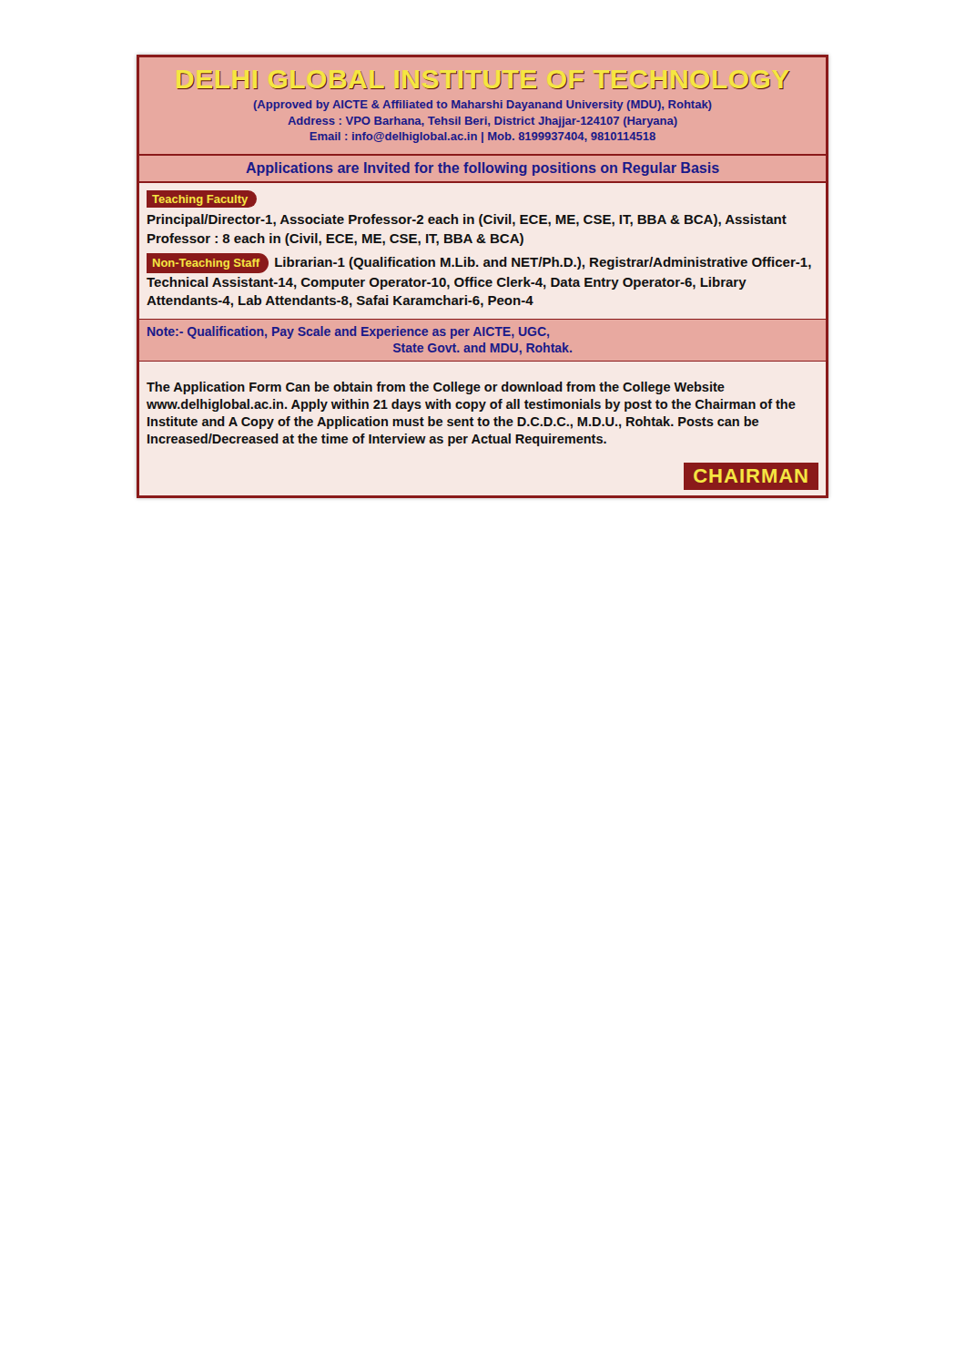DELHI GLOBAL INSTITUTE OF TECHNOLOGY
(Approved by AICTE & Affiliated to Maharshi Dayanand University (MDU), Rohtak)
Address : VPO Barhana, Tehsil Beri, District Jhajjar-124107 (Haryana)
Email : info@delhiglobal.ac.in | Mob. 8199937404, 9810114518
Applications are Invited for the following positions on Regular Basis
Teaching Faculty
Principal/Director-1, Associate Professor-2 each in (Civil, ECE, ME, CSE, IT, BBA & BCA), Assistant Professor : 8 each in (Civil, ECE, ME, CSE, IT, BBA & BCA)
Non-Teaching Staff Librarian-1 (Qualification M.Lib. and NET/Ph.D.), Registrar/Administrative Officer-1, Technical Assistant-14, Computer Operator-10, Office Clerk-4, Data Entry Operator-6, Library Attendants-4, Lab Attendants-8, Safai Karamchari-6, Peon-4
Note:- Qualification, Pay Scale and Experience as per AICTE, UGC, State Govt. and MDU, Rohtak.
The Application Form Can be obtain from the College or download from the College Website www.delhiglobal.ac.in. Apply within 21 days with copy of all testimonials by post to the Chairman of the Institute and A Copy of the Application must be sent to the D.C.D.C., M.D.U., Rohtak. Posts can be Increased/Decreased at the time of Interview as per Actual Requirements.
CHAIRMAN